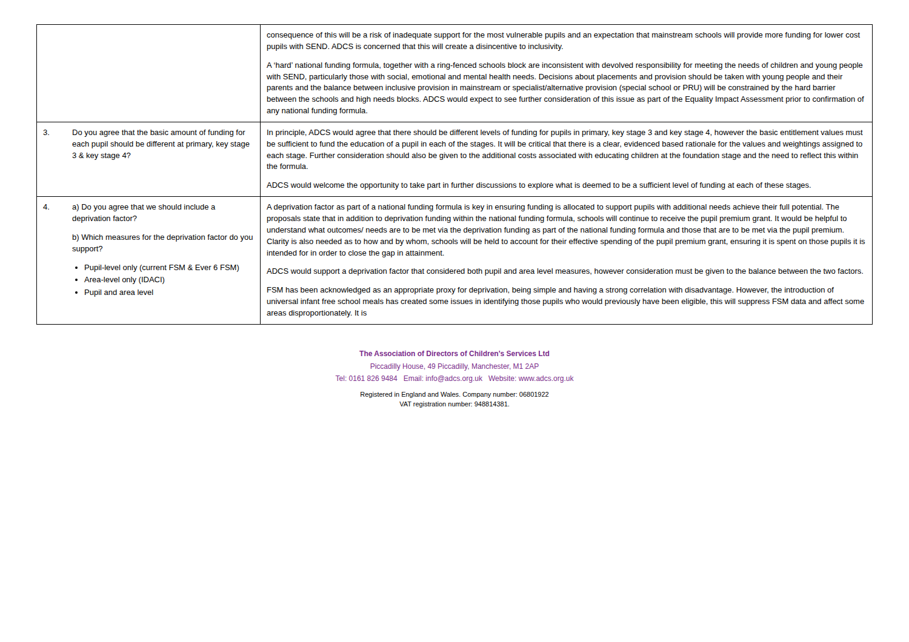| | | consequence of this will be a risk of inadequate support for the most vulnerable pupils and an expectation that mainstream schools will provide more funding for lower cost pupils with SEND. ADCS is concerned that this will create a disincentive to inclusivity. A ‘hard’ national funding formula, together with a ring-fenced schools block are inconsistent with devolved responsibility for meeting the needs of children and young people with SEND, particularly those with social, emotional and mental health needs. Decisions about placements and provision should be taken with young people and their parents and the balance between inclusive provision in mainstream or specialist/alternative provision (special school or PRU) will be constrained by the hard barrier between the schools and high needs blocks. ADCS would expect to see further consideration of this issue as part of the Equality Impact Assessment prior to confirmation of any national funding formula. |
| 3. | Do you agree that the basic amount of funding for each pupil should be different at primary, key stage 3 & key stage 4? | In principle, ADCS would agree that there should be different levels of funding for pupils in primary, key stage 3 and key stage 4, however the basic entitlement values must be sufficient to fund the education of a pupil in each of the stages. It will be critical that there is a clear, evidenced based rationale for the values and weightings assigned to each stage. Further consideration should also be given to the additional costs associated with educating children at the foundation stage and the need to reflect this within the formula. ADCS would welcome the opportunity to take part in further discussions to explore what is deemed to be a sufficient level of funding at each of these stages. |
| 4. | a) Do you agree that we should include a deprivation factor? b) Which measures for the deprivation factor do you support? Pupil-level only (current FSM & Ever 6 FSM) Area-level only (IDACI) Pupil and area level | A deprivation factor as part of a national funding formula is key in ensuring funding is allocated to support pupils with additional needs achieve their full potential. The proposals state that in addition to deprivation funding within the national funding formula, schools will continue to receive the pupil premium grant. It would be helpful to understand what outcomes/ needs are to be met via the deprivation funding as part of the national funding formula and those that are to be met via the pupil premium. Clarity is also needed as to how and by whom, schools will be held to account for their effective spending of the pupil premium grant, ensuring it is spent on those pupils it is intended for in order to close the gap in attainment. ADCS would support a deprivation factor that considered both pupil and area level measures, however consideration must be given to the balance between the two factors. FSM has been acknowledged as an appropriate proxy for deprivation, being simple and having a strong correlation with disadvantage. However, the introduction of universal infant free school meals has created some issues in identifying those pupils who would previously have been eligible, this will suppress FSM data and affect some areas disproportionately. It is |
The Association of Directors of Children's Services Ltd
Piccadilly House, 49 Piccadilly, Manchester, M1 2AP
Tel: 0161 826 9484 Email: info@adcs.org.uk Website: www.adcs.org.uk
Registered in England and Wales. Company number: 06801922
VAT registration number: 948814381.